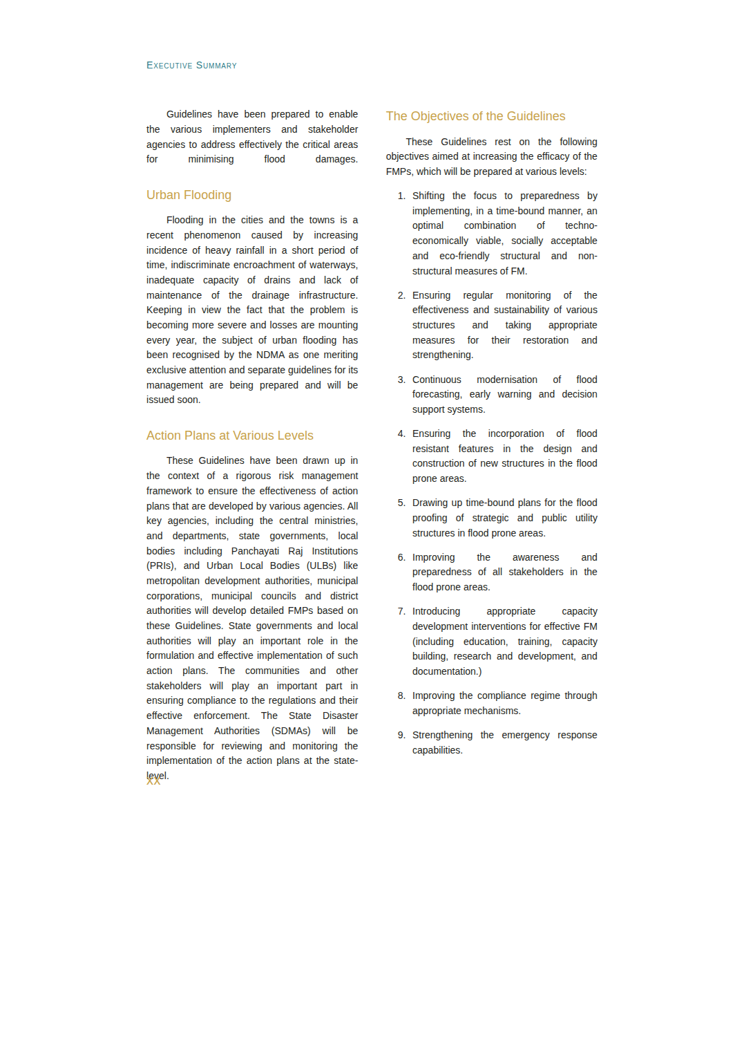Executive Summary
Guidelines have been prepared to enable the various implementers and stakeholder agencies to address effectively the critical areas for minimising flood damages.
Urban Flooding
Flooding in the cities and the towns is a recent phenomenon caused by increasing incidence of heavy rainfall in a short period of time, indiscriminate encroachment of waterways, inadequate capacity of drains and lack of maintenance of the drainage infrastructure. Keeping in view the fact that the problem is becoming more severe and losses are mounting every year, the subject of urban flooding has been recognised by the NDMA as one meriting exclusive attention and separate guidelines for its management are being prepared and will be issued soon.
Action Plans at Various Levels
These Guidelines have been drawn up in the context of a rigorous risk management framework to ensure the effectiveness of action plans that are developed by various agencies. All key agencies, including the central ministries, and departments, state governments, local bodies including Panchayati Raj Institutions (PRIs), and Urban Local Bodies (ULBs) like metropolitan development authorities, municipal corporations, municipal councils and district authorities will develop detailed FMPs based on these Guidelines. State governments and local authorities will play an important role in the formulation and effective implementation of such action plans. The communities and other stakeholders will play an important part in ensuring compliance to the regulations and their effective enforcement. The State Disaster Management Authorities (SDMAs) will be responsible for reviewing and monitoring the implementation of the action plans at the state-level.
The Objectives of the Guidelines
These Guidelines rest on the following objectives aimed at increasing the efficacy of the FMPs, which will be prepared at various levels:
Shifting the focus to preparedness by implementing, in a time-bound manner, an optimal combination of techno-economically viable, socially acceptable and eco-friendly structural and non-structural measures of FM.
Ensuring regular monitoring of the effectiveness and sustainability of various structures and taking appropriate measures for their restoration and strengthening.
Continuous modernisation of flood forecasting, early warning and decision support systems.
Ensuring the incorporation of flood resistant features in the design and construction of new structures in the flood prone areas.
Drawing up time-bound plans for the flood proofing of strategic and public utility structures in flood prone areas.
Improving the awareness and preparedness of all stakeholders in the flood prone areas.
Introducing appropriate capacity development interventions for effective FM (including education, training, capacity building, research and development, and documentation.)
Improving the compliance regime through appropriate mechanisms.
Strengthening the emergency response capabilities.
xx